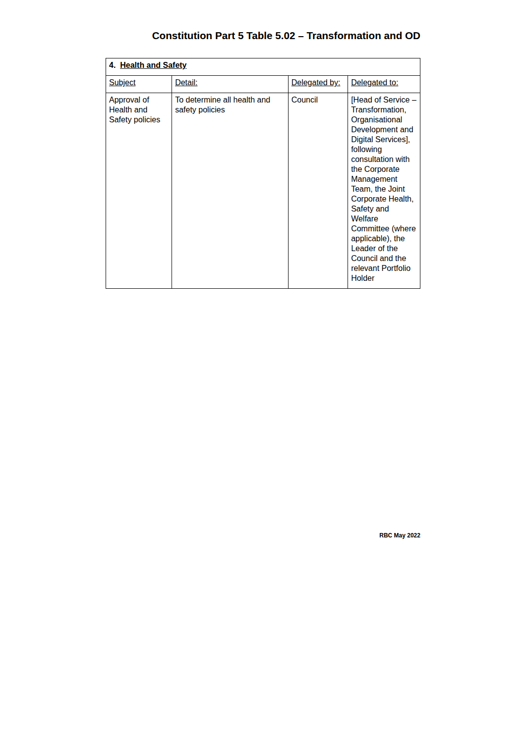Constitution Part 5 Table 5.02 – Transformation and OD
| 4. Health and Safety |
| Subject | Detail: | Delegated by: | Delegated to: |
| Approval of Health and Safety policies | To determine all health and safety policies | Council | [Head of Service – Transformation, Organisational Development and Digital Services], following consultation with the Corporate Management Team, the Joint Corporate Health, Safety and Welfare Committee (where applicable), the Leader of the Council and the relevant Portfolio Holder |
RBC May 2022